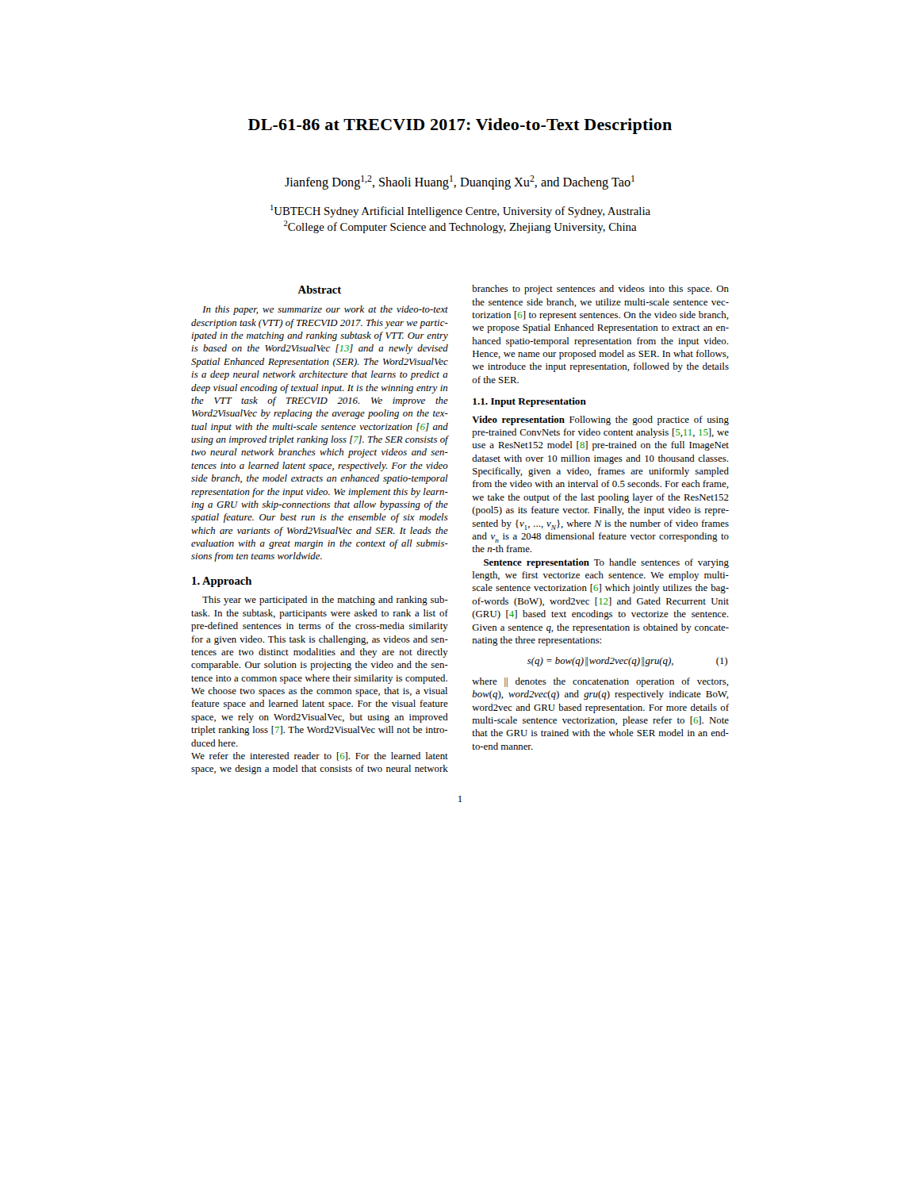DL-61-86 at TRECVID 2017: Video-to-Text Description
Jianfeng Dong1,2, Shaoli Huang1, Duanqing Xu2, and Dacheng Tao1
1UBTECH Sydney Artificial Intelligence Centre, University of Sydney, Australia
2College of Computer Science and Technology, Zhejiang University, China
Abstract
In this paper, we summarize our work at the video-to-text description task (VTT) of TRECVID 2017. This year we participated in the matching and ranking subtask of VTT. Our entry is based on the Word2VisualVec [13] and a newly devised Spatial Enhanced Representation (SER). The Word2VisualVec is a deep neural network architecture that learns to predict a deep visual encoding of textual input. It is the winning entry in the VTT task of TRECVID 2016. We improve the Word2VisualVec by replacing the average pooling on the textual input with the multi-scale sentence vectorization [6] and using an improved triplet ranking loss [7]. The SER consists of two neural network branches which project videos and sentences into a learned latent space, respectively. For the video side branch, the model extracts an enhanced spatio-temporal representation for the input video. We implement this by learning a GRU with skip-connections that allow bypassing of the spatial feature. Our best run is the ensemble of six models which are variants of Word2VisualVec and SER. It leads the evaluation with a great margin in the context of all submissions from ten teams worldwide.
1. Approach
This year we participated in the matching and ranking subtask. In the subtask, participants were asked to rank a list of pre-defined sentences in terms of the cross-media similarity for a given video. This task is challenging, as videos and sentences are two distinct modalities and they are not directly comparable. Our solution is projecting the video and the sentence into a common space where their similarity is computed. We choose two spaces as the common space, that is, a visual feature space and learned latent space. For the visual feature space, we rely on Word2VisualVec, but using an improved triplet ranking loss [7]. The Word2VisualVec will not be introduced here.
We refer the interested reader to [6]. For the learned latent space, we design a model that consists of two neural network branches to project sentences and videos into this space. On the sentence side branch, we utilize multi-scale sentence vectorization [6] to represent sentences. On the video side branch, we propose Spatial Enhanced Representation to extract an enhanced spatio-temporal representation from the input video. Hence, we name our proposed model as SER. In what follows, we introduce the input representation, followed by the details of the SER.
1.1. Input Representation
Video representation Following the good practice of using pre-trained ConvNets for video content analysis [5,11, 15], we use a ResNet152 model [8] pre-trained on the full ImageNet dataset with over 10 million images and 10 thousand classes. Specifically, given a video, frames are uniformly sampled from the video with an interval of 0.5 seconds. For each frame, we take the output of the last pooling layer of the ResNet152 (pool5) as its feature vector. Finally, the input video is represented by {v 1, ..., vN}, where N is the number of video frames and vn is a 2048 dimensional feature vector corresponding to the n-th frame.
Sentence representation To handle sentences of varying length, we first vectorize each sentence. We employ multi-scale sentence vectorization [6] which jointly utilizes the bag-of-words (BoW), word2vec [12] and Gated Recurrent Unit (GRU) [4] based text encodings to vectorize the sentence. Given a sentence q, the representation is obtained by concatenating the three representations:
s(q) = bow(q)||word2vec(q)||gru(q),(1)
where || denotes the concatenation operation of vectors, bow(q), word2vec(q) and gru(q) respectively indicate BoW, word2vec and GRU based representation. For more details of multi-scale sentence vectorization, please refer to [6]. Note that the GRU is trained with the whole SER model in an end-to-end manner.
1